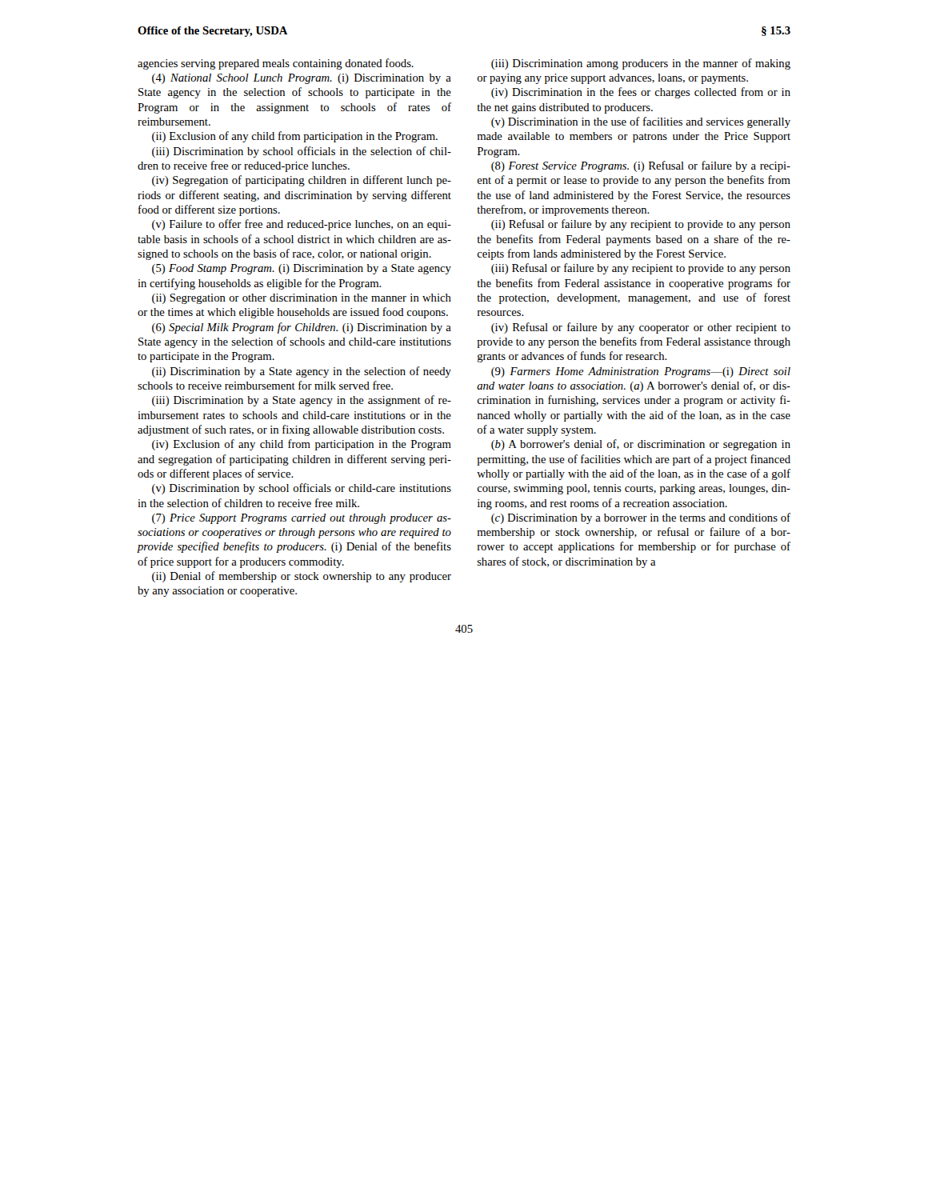Office of the Secretary, USDA § 15.3
agencies serving prepared meals containing donated foods.
(4) National School Lunch Program. (i) Discrimination by a State agency in the selection of schools to participate in the Program or in the assignment to schools of rates of reimbursement.
(ii) Exclusion of any child from participation in the Program.
(iii) Discrimination by school officials in the selection of children to receive free or reduced-price lunches.
(iv) Segregation of participating children in different lunch periods or different seating, and discrimination by serving different food or different size portions.
(v) Failure to offer free and reduced-price lunches, on an equitable basis in schools of a school district in which children are assigned to schools on the basis of race, color, or national origin.
(5) Food Stamp Program. (i) Discrimination by a State agency in certifying households as eligible for the Program.
(ii) Segregation or other discrimination in the manner in which or the times at which eligible households are issued food coupons.
(6) Special Milk Program for Children. (i) Discrimination by a State agency in the selection of schools and child-care institutions to participate in the Program.
(ii) Discrimination by a State agency in the selection of needy schools to receive reimbursement for milk served free.
(iii) Discrimination by a State agency in the assignment of reimbursement rates to schools and child-care institutions or in the adjustment of such rates, or in fixing allowable distribution costs.
(iv) Exclusion of any child from participation in the Program and segregation of participating children in different serving periods or different places of service.
(v) Discrimination by school officials or child-care institutions in the selection of children to receive free milk.
(7) Price Support Programs carried out through producer associations or cooperatives or through persons who are required to provide specified benefits to producers. (i) Denial of the benefits of price support for a producers commodity.
(ii) Denial of membership or stock ownership to any producer by any association or cooperative.
(iii) Discrimination among producers in the manner of making or paying any price support advances, loans, or payments.
(iv) Discrimination in the fees or charges collected from or in the net gains distributed to producers.
(v) Discrimination in the use of facilities and services generally made available to members or patrons under the Price Support Program.
(8) Forest Service Programs. (i) Refusal or failure by a recipient of a permit or lease to provide to any person the benefits from the use of land administered by the Forest Service, the resources therefrom, or improvements thereon.
(ii) Refusal or failure by any recipient to provide to any person the benefits from Federal payments based on a share of the receipts from lands administered by the Forest Service.
(iii) Refusal or failure by any recipient to provide to any person the benefits from Federal assistance in cooperative programs for the protection, development, management, and use of forest resources.
(iv) Refusal or failure by any cooperator or other recipient to provide to any person the benefits from Federal assistance through grants or advances of funds for research.
(9) Farmers Home Administration Programs—(i) Direct soil and water loans to association. (a) A borrower's denial of, or discrimination in furnishing, services under a program or activity financed wholly or partially with the aid of the loan, as in the case of a water supply system.
(b) A borrower's denial of, or discrimination or segregation in permitting, the use of facilities which are part of a project financed wholly or partially with the aid of the loan, as in the case of a golf course, swimming pool, tennis courts, parking areas, lounges, dining rooms, and rest rooms of a recreation association.
(c) Discrimination by a borrower in the terms and conditions of membership or stock ownership, or refusal or failure of a borrower to accept applications for membership or for purchase of shares of stock, or discrimination by a
405